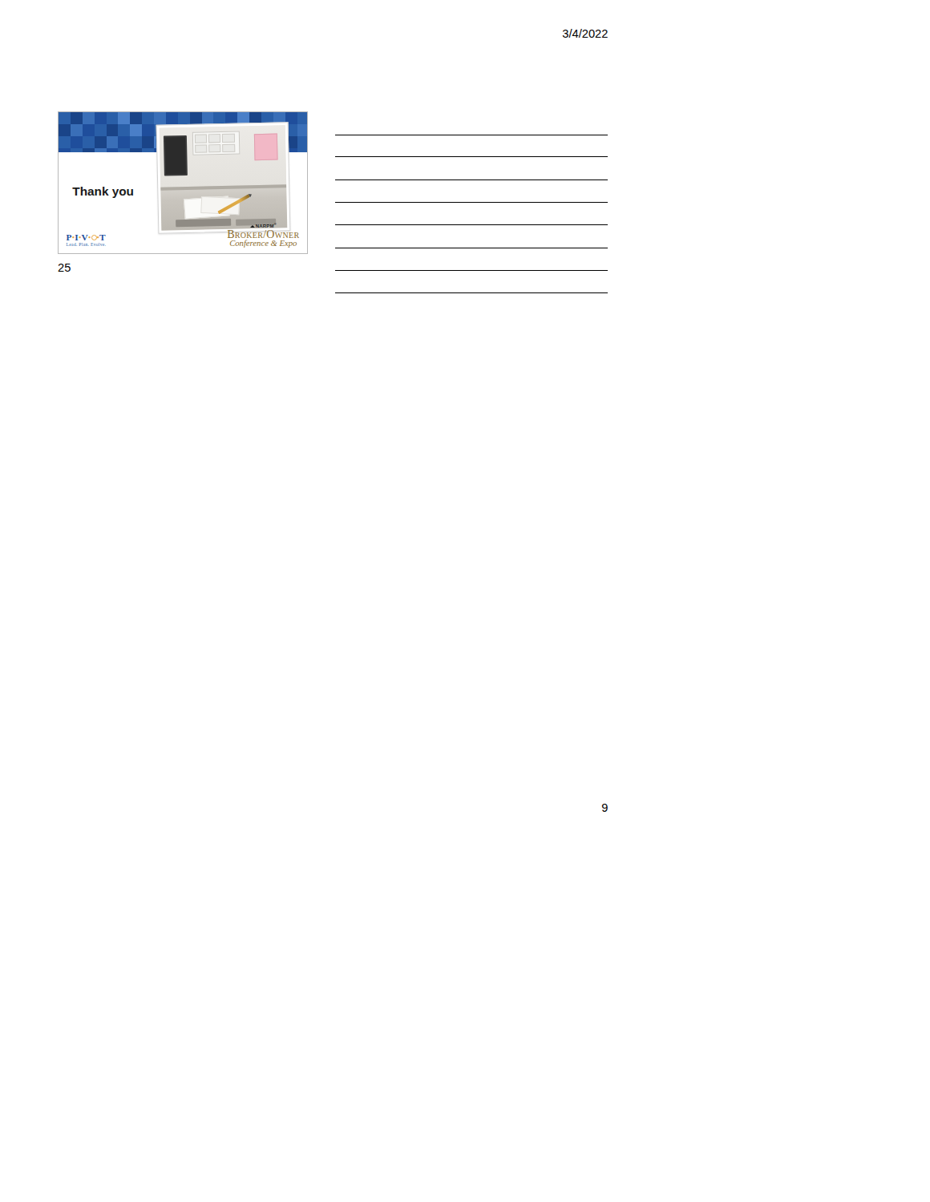3/4/2022
Thank you
P•I•V• •T
Lead. Plan. Evolve.
NARPM®
Broker/Owner
Conference & Expo
25
9